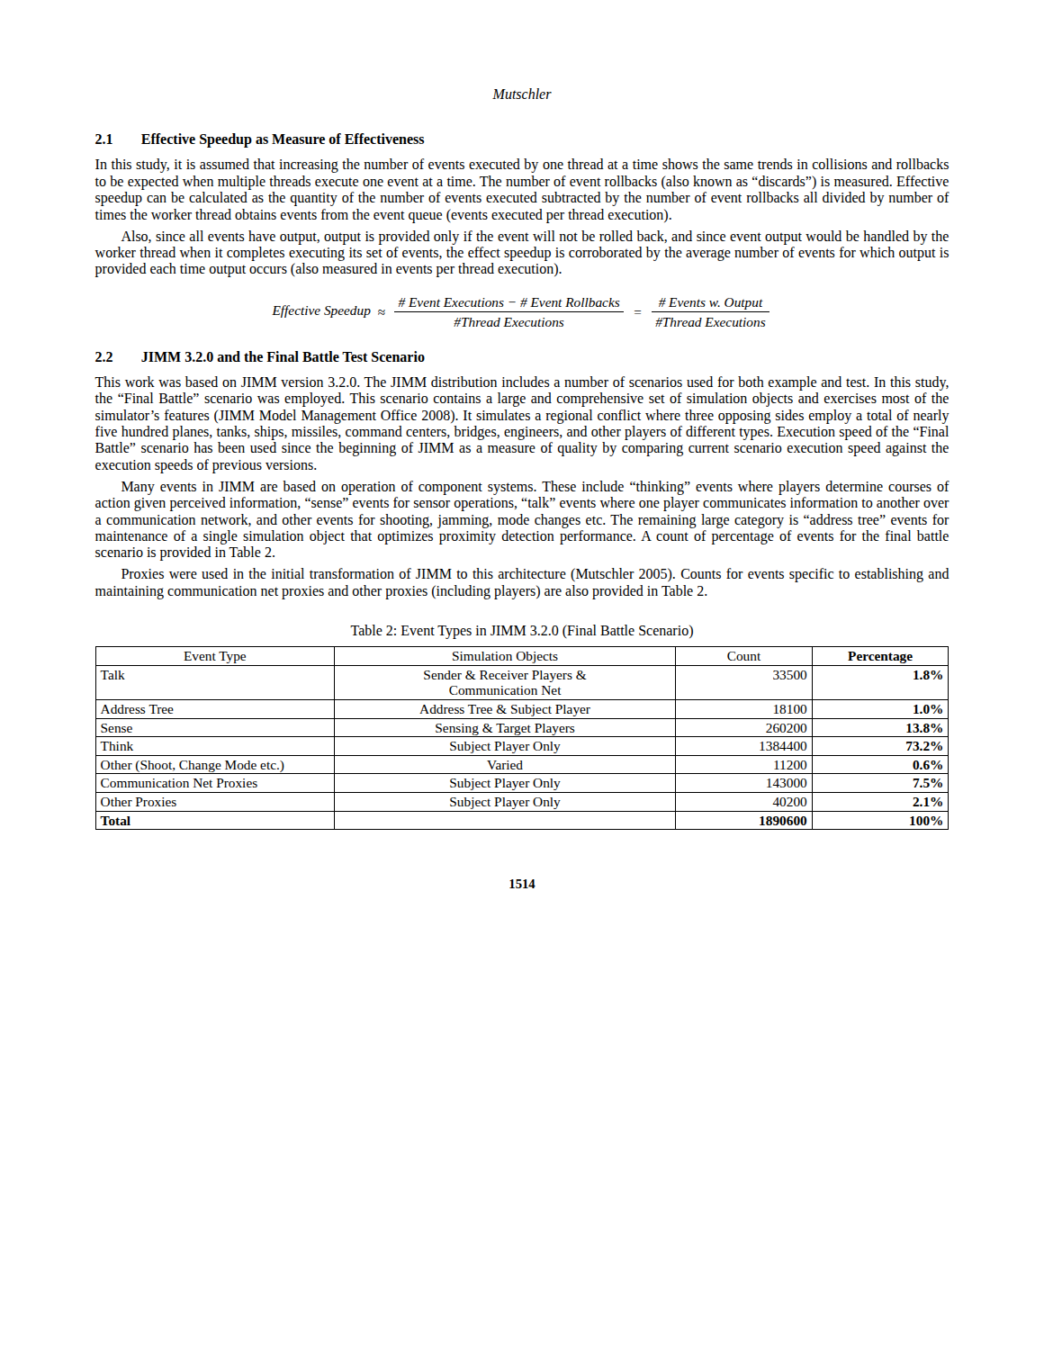Mutschler
2.1 Effective Speedup as Measure of Effectiveness
In this study, it is assumed that increasing the number of events executed by one thread at a time shows the same trends in collisions and rollbacks to be expected when multiple threads execute one event at a time. The number of event rollbacks (also known as “discards”) is measured. Effective speedup can be calculated as the quantity of the number of events executed subtracted by the number of event rollbacks all divided by number of times the worker thread obtains events from the event queue (events executed per thread execution).
Also, since all events have output, output is provided only if the event will not be rolled back, and since event output would be handled by the worker thread when it completes executing its set of events, the effect speedup is corroborated by the average number of events for which output is provided each time output occurs (also measured in events per thread execution).
Effective Speedup ≈ # Event Executions − # Event Rollbacks #Thread Executions = # Events w. Output #Thread Executions
2.2 JIMM 3.2.0 and the Final Battle Test Scenario
This work was based on JIMM version 3.2.0. The JIMM distribution includes a number of scenarios used for both example and test. In this study, the “Final Battle” scenario was employed. This scenario contains a large and comprehensive set of simulation objects and exercises most of the simulator’s features (JIMM Model Management Office 2008). It simulates a regional conflict where three opposing sides employ a total of nearly five hundred planes, tanks, ships, missiles, command centers, bridges, engineers, and other players of different types. Execution speed of the “Final Battle” scenario has been used since the beginning of JIMM as a measure of quality by comparing current scenario execution speed against the execution speeds of previous versions.
Many events in JIMM are based on operation of component systems. These include “thinking” events where players determine courses of action given perceived information, “sense” events for sensor operations, “talk” events where one player communicates information to another over a communication network, and other events for shooting, jamming, mode changes etc. The remaining large category is “address tree” events for maintenance of a single simulation object that optimizes proximity detection performance. A count of percentage of events for the final battle scenario is provided in Table 2.
Proxies were used in the initial transformation of JIMM to this architecture (Mutschler 2005). Counts for events specific to establishing and maintaining communication net proxies and other proxies (including players) are also provided in Table 2.
Table 2: Event Types in JIMM 3.2.0 (Final Battle Scenario)
| Event Type | Simulation Objects | Count | Percentage |
| --- | --- | --- | --- |
| Talk | Sender & Receiver Players & Communication Net | 33500 | 1.8% |
| Address Tree | Address Tree & Subject Player | 18100 | 1.0% |
| Sense | Sensing & Target Players | 260200 | 13.8% |
| Think | Subject Player Only | 1384400 | 73.2% |
| Other (Shoot, Change Mode etc.) | Varied | 11200 | 0.6% |
| Communication Net Proxies | Subject Player Only | 143000 | 7.5% |
| Other Proxies | Subject Player Only | 40200 | 2.1% |
| Total | | 1890600 | 100% |
1514